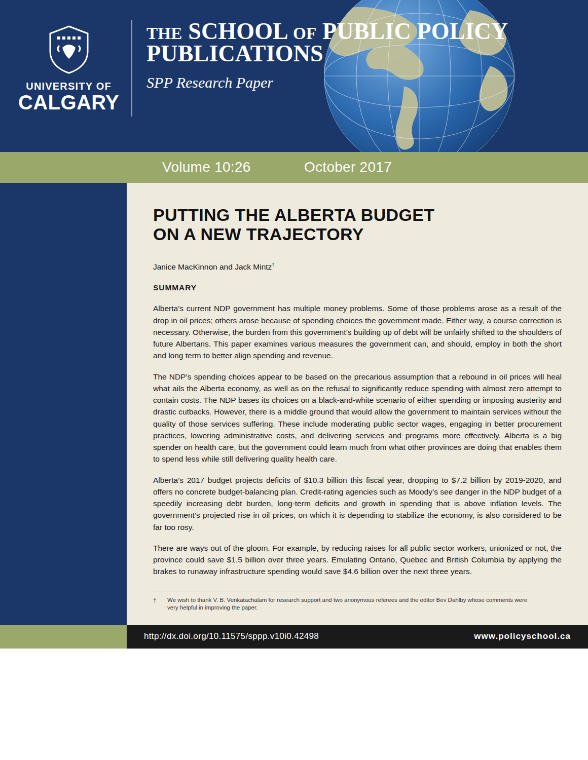UNIVERSITY OF CALGARY
THE SCHOOL OF PUBLIC POLICY PUBLICATIONS
SPP Research Paper
Volume 10:26 October 2017
Putting the Alberta Budget
on a New Trajectory
Janice MacKinnon and Jack Mintz†
SUMMARY
Alberta’s current NDP government has multiple money problems. Some of those problems arose as a result of the drop in oil prices; others arose because of spending choices the government made. Either way, a course correction is necessary. Otherwise, the burden from this government’s building up of debt will be unfairly shifted to the shoulders of future Albertans. This paper examines various measures the government can, and should, employ in both the short and long term to better align spending and revenue.
The NDP’s spending choices appear to be based on the precarious assumption that a rebound in oil prices will heal what ails the Alberta economy, as well as on the refusal to significantly reduce spending with almost zero attempt to contain costs. The NDP bases its choices on a black-and-white scenario of either spending or imposing austerity and drastic cutbacks. However, there is a middle ground that would allow the government to maintain services without the quality of those services suffering. These include moderating public sector wages, engaging in better procurement practices, lowering administrative costs, and delivering services and programs more effectively. Alberta is a big spender on health care, but the government could learn much from what other provinces are doing that enables them to spend less while still delivering quality health care.
Alberta’s 2017 budget projects deficits of $10.3 billion this fiscal year, dropping to $7.2 billion by 2019-2020, and offers no concrete budget-balancing plan. Credit-rating agencies such as Moody’s see danger in the NDP budget of a speedily increasing debt burden, long-term deficits and growth in spending that is above inflation levels. The government’s projected rise in oil prices, on which it is depending to stabilize the economy, is also considered to be far too rosy.
There are ways out of the gloom. For example, by reducing raises for all public sector workers, unionized or not, the province could save $1.5 billion over three years. Emulating Ontario, Quebec and British Columbia by applying the brakes to runaway infrastructure spending would save $4.6 billion over the next three years.
† We wish to thank V. B. Venkatachalam for research support and two anonymous referees and the editor Bev Dahlby whose comments were very helpful in improving the paper.
http://dx.doi.org/10.11575/sppp.v10i0.42498 www.policyschool.ca